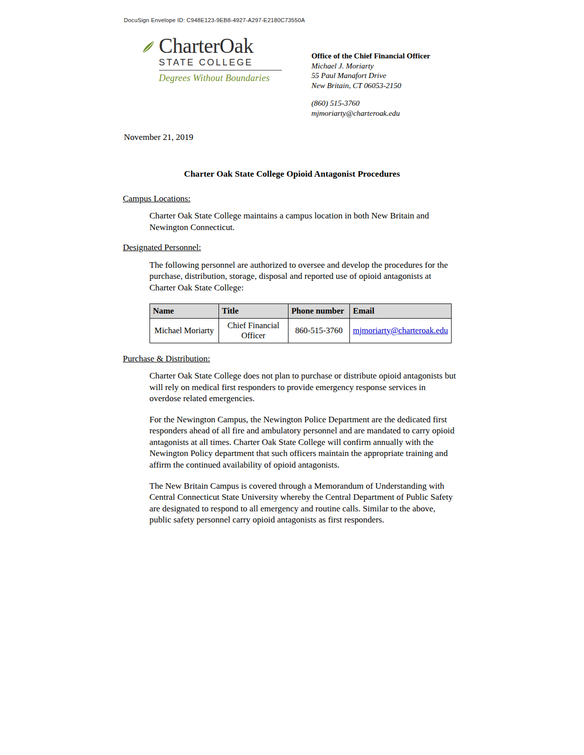DocuSign Envelope ID: C948E123-9EB8-4927-A297-E2180C73550A
CharterOak
STATE COLLEGE
Degrees Without Boundaries
Office of the Chief Financial Officer
Michael J. Moriarty
55 Paul Manafort Drive
New Britain, CT 06053-2150
(860) 515-3760
mjmoriarty@charteroak.edu
November 21, 2019
Charter Oak State College Opioid Antagonist Procedures
Campus Locations:
Charter Oak State College maintains a campus location in both New Britain and Newington Connecticut.
Designated Personnel:
The following personnel are authorized to oversee and develop the procedures for the purchase, distribution, storage, disposal and reported use of opioid antagonists at Charter Oak State College:
| Name | Title | Phone number | Email |
| --- | --- | --- | --- |
| Michael Moriarty | Chief Financial Officer | 860-515-3760 | mjmoriarty@charteroak.edu |
Purchase & Distribution:
Charter Oak State College does not plan to purchase or distribute opioid antagonists but will rely on medical first responders to provide emergency response services in overdose related emergencies.
For the Newington Campus, the Newington Police Department are the dedicated first responders ahead of all fire and ambulatory personnel and are mandated to carry opioid antagonists at all times. Charter Oak State College will confirm annually with the Newington Policy department that such officers maintain the appropriate training and affirm the continued availability of opioid antagonists.
The New Britain Campus is covered through a Memorandum of Understanding with Central Connecticut State University whereby the Central Department of Public Safety are designated to respond to all emergency and routine calls. Similar to the above, public safety personnel carry opioid antagonists as first responders.